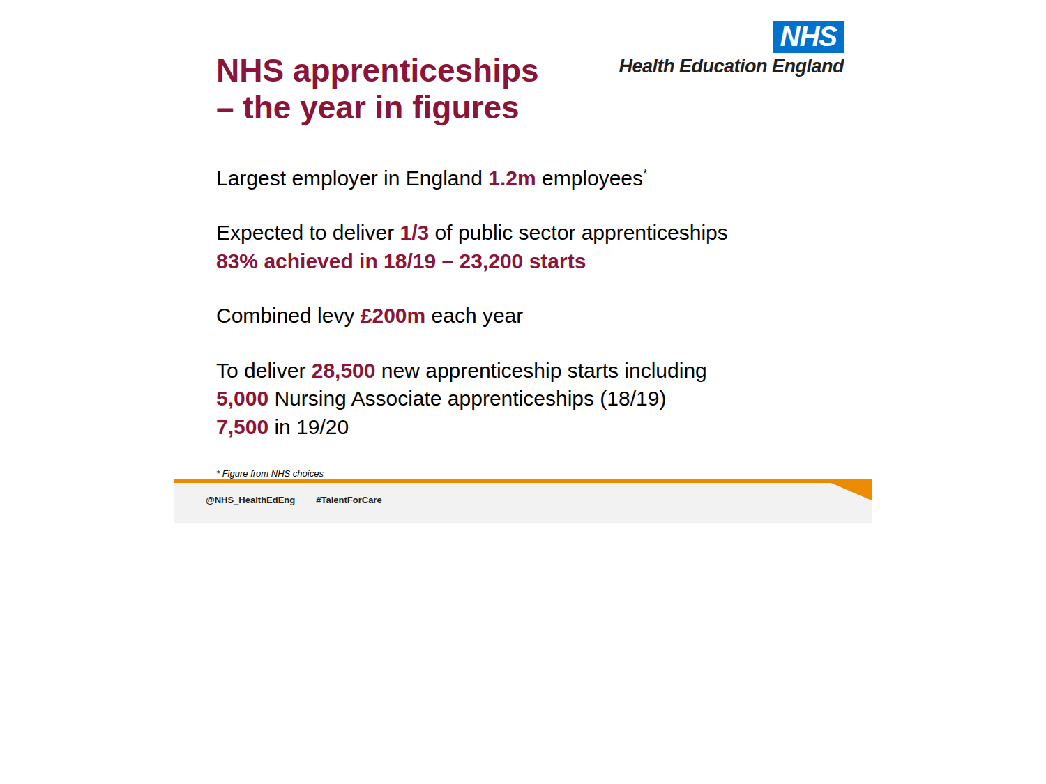NHS
Health Education England
NHS apprenticeships
– the year in figures
Largest employer in England 1.2m employees*
Expected to deliver 1/3 of public sector apprenticeships
83% achieved in 18/19 – 23,200 starts
Combined levy £200m each year
To deliver 28,500 new apprenticeship starts including
5,000 Nursing Associate apprenticeships (18/19)
7,500 in 19/20
* Figure from NHS choices
@NHS_HealthEdEng#TalentForCare